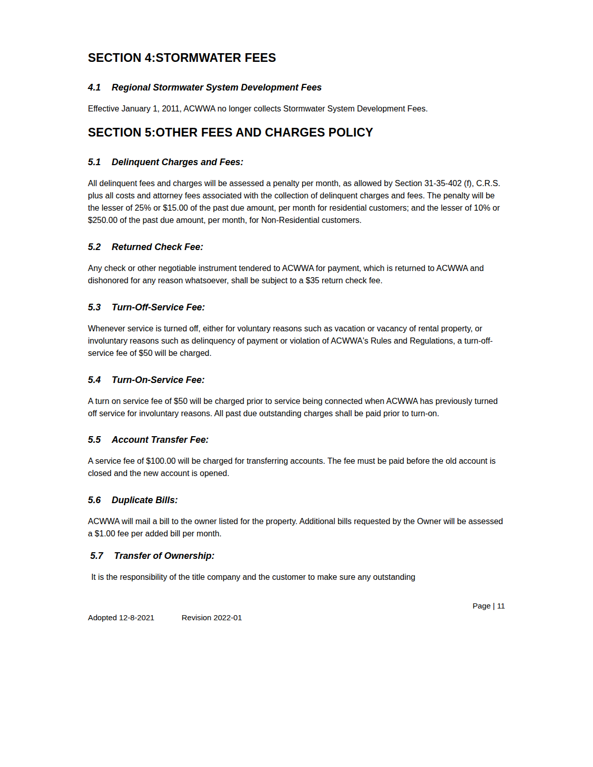SECTION 4: STORMWATER FEES
4.1 Regional Stormwater System Development Fees
Effective January 1, 2011, ACWWA no longer collects Stormwater System Development Fees.
SECTION 5: OTHER FEES AND CHARGES POLICY
5.1 Delinquent Charges and Fees:
All delinquent fees and charges will be assessed a penalty per month, as allowed by Section 31-35-402 (f), C.R.S. plus all costs and attorney fees associated with the collection of delinquent charges and fees. The penalty will be the lesser of 25% or $15.00 of the past due amount, per month for residential customers; and the lesser of 10% or $250.00 of the past due amount, per month, for Non-Residential customers.
5.2 Returned Check Fee:
Any check or other negotiable instrument tendered to ACWWA for payment, which is returned to ACWWA and dishonored for any reason whatsoever, shall be subject to a $35 return check fee.
5.3 Turn-Off-Service Fee:
Whenever service is turned off, either for voluntary reasons such as vacation or vacancy of rental property, or involuntary reasons such as delinquency of payment or violation of ACWWA's Rules and Regulations, a turn-off-service fee of $50 will be charged.
5.4 Turn-On-Service Fee:
A turn on service fee of $50 will be charged prior to service being connected when ACWWA has previously turned off service for involuntary reasons. All past due outstanding charges shall be paid prior to turn-on.
5.5 Account Transfer Fee:
A service fee of $100.00 will be charged for transferring accounts. The fee must be paid before the old account is closed and the new account is opened.
5.6 Duplicate Bills:
ACWWA will mail a bill to the owner listed for the property. Additional bills requested by the Owner will be assessed a $1.00 fee per added bill per month.
5.7 Transfer of Ownership:
It is the responsibility of the title company and the customer to make sure any outstanding
Page | 11
Adopted 12-8-2021Revision 2022-01